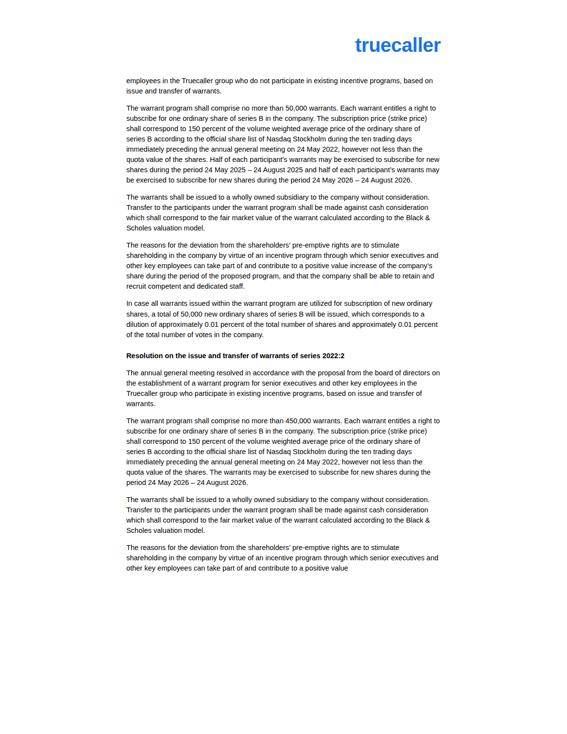truecaller
employees in the Truecaller group who do not participate in existing incentive programs, based on issue and transfer of warrants.
The warrant program shall comprise no more than 50,000 warrants. Each warrant entitles a right to subscribe for one ordinary share of series B in the company. The subscription price (strike price) shall correspond to 150 percent of the volume weighted average price of the ordinary share of series B according to the official share list of Nasdaq Stockholm during the ten trading days immediately preceding the annual general meeting on 24 May 2022, however not less than the quota value of the shares. Half of each participant’s warrants may be exercised to subscribe for new shares during the period 24 May 2025 – 24 August 2025 and half of each participant’s warrants may be exercised to subscribe for new shares during the period 24 May 2026 – 24 August 2026.
The warrants shall be issued to a wholly owned subsidiary to the company without consideration. Transfer to the participants under the warrant program shall be made against cash consideration which shall correspond to the fair market value of the warrant calculated according to the Black & Scholes valuation model.
The reasons for the deviation from the shareholders’ pre-emptive rights are to stimulate shareholding in the company by virtue of an incentive program through which senior executives and other key employees can take part of and contribute to a positive value increase of the company’s share during the period of the proposed program, and that the company shall be able to retain and recruit competent and dedicated staff.
In case all warrants issued within the warrant program are utilized for subscription of new ordinary shares, a total of 50,000 new ordinary shares of series B will be issued, which corresponds to a dilution of approximately 0.01 percent of the total number of shares and approximately 0.01 percent of the total number of votes in the company.
Resolution on the issue and transfer of warrants of series 2022:2
The annual general meeting resolved in accordance with the proposal from the board of directors on the establishment of a warrant program for senior executives and other key employees in the Truecaller group who participate in existing incentive programs, based on issue and transfer of warrants.
The warrant program shall comprise no more than 450,000 warrants. Each warrant entitles a right to subscribe for one ordinary share of series B in the company. The subscription price (strike price) shall correspond to 150 percent of the volume weighted average price of the ordinary share of series B according to the official share list of Nasdaq Stockholm during the ten trading days immediately preceding the annual general meeting on 24 May 2022, however not less than the quota value of the shares. The warrants may be exercised to subscribe for new shares during the period 24 May 2026 – 24 August 2026.
The warrants shall be issued to a wholly owned subsidiary to the company without consideration. Transfer to the participants under the warrant program shall be made against cash consideration which shall correspond to the fair market value of the warrant calculated according to the Black & Scholes valuation model.
The reasons for the deviation from the shareholders’ pre-emptive rights are to stimulate shareholding in the company by virtue of an incentive program through which senior executives and other key employees can take part of and contribute to a positive value